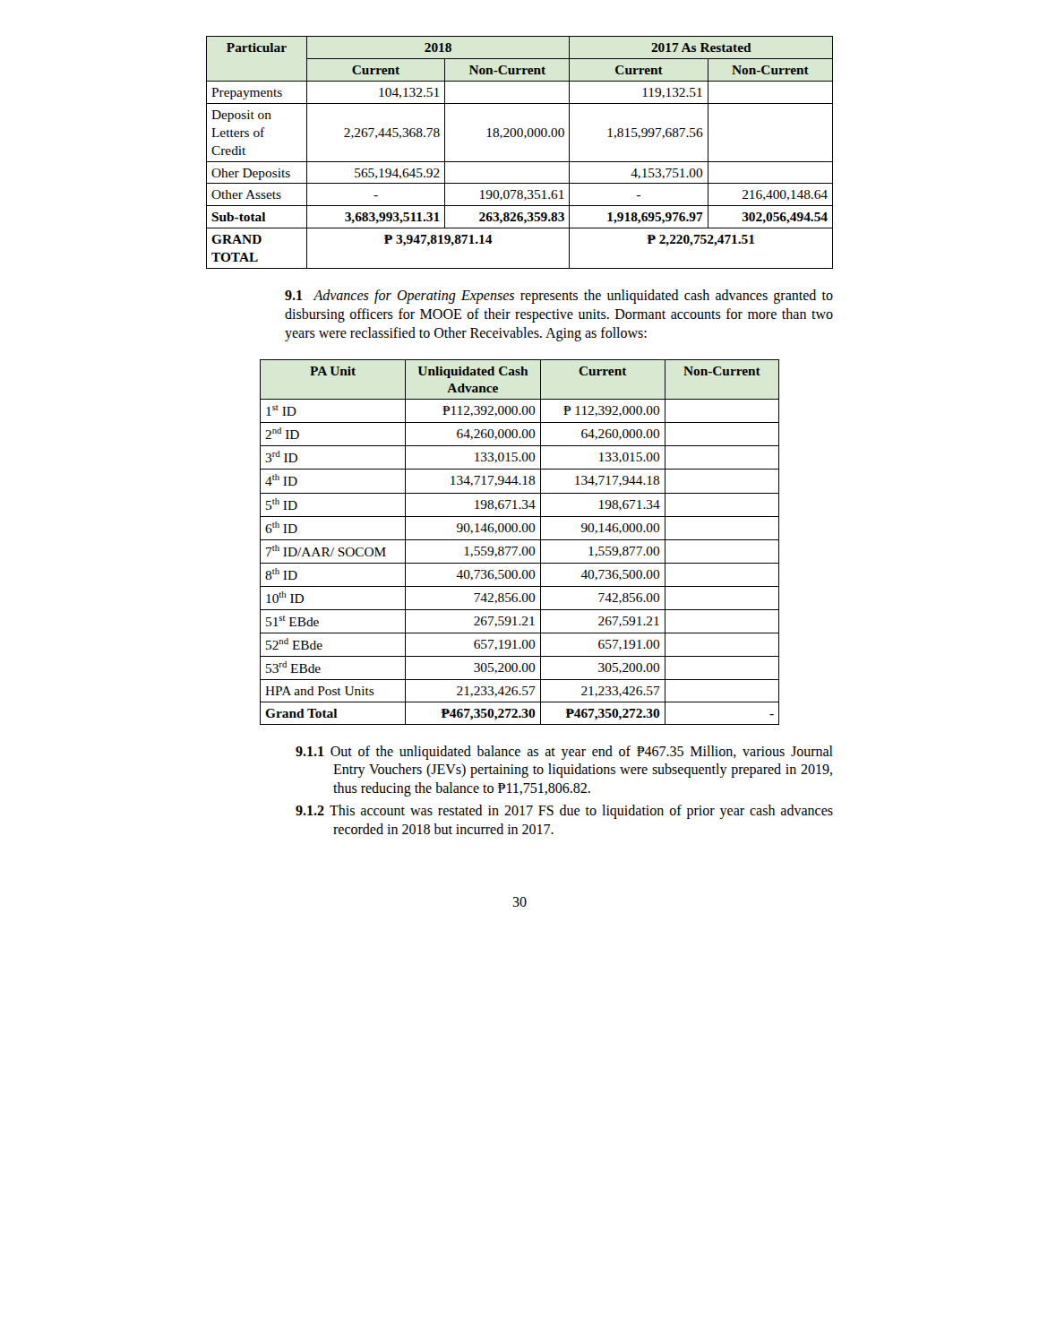| Particular | 2018 | 2017 As Restated |
| --- | --- | --- |
| Current | Non-Current | Current | Non-Current |
| Prepayments | 104,132.51 | | 119,132.51 | |
| Deposit on Letters of Credit | 2,267,445,368.78 | 18,200,000.00 | 1,815,997,687.56 | |
| Oher Deposits | 565,194,645.92 | | 4,153,751.00 | |
| Other Assets | - | 190,078,351.61 | - | 216,400,148.64 |
| Sub-total | 3,683,993,511.31 | 263,826,359.83 | 1,918,695,976.97 | 302,056,494.54 |
| GRAND TOTAL | ₱ 3,947,819,871.14 | ₱ 2,220,752,471.51 |
9.1 Advances for Operating Expenses represents the unliquidated cash advances granted to disbursing officers for MOOE of their respective units. Dormant accounts for more than two years were reclassified to Other Receivables. Aging as follows:
| PA Unit | Unliquidated Cash Advance | Current | Non-Current |
| --- | --- | --- | --- |
| 1 st ID | ₱112,392,000.00 | ₱ 112,392,000.00 | |
| 2 nd ID | 64,260,000.00 | 64,260,000.00 | |
| 3 rd ID | 133,015.00 | 133,015.00 | |
| 4 th ID | 134,717,944.18 | 134,717,944.18 | |
| 5 th ID | 198,671.34 | 198,671.34 | |
| 6 th ID | 90,146,000.00 | 90,146,000.00 | |
| 7 th ID/AAR/ SOCOM | 1,559,877.00 | 1,559,877.00 | |
| 8 th ID | 40,736,500.00 | 40,736,500.00 | |
| 10 th ID | 742,856.00 | 742,856.00 | |
| 51 st EBde | 267,591.21 | 267,591.21 | |
| 52 nd EBde | 657,191.00 | 657,191.00 | |
| 53 rd EBde | 305,200.00 | 305,200.00 | |
| HPA and Post Units | 21,233,426.57 | 21,233,426.57 | |
| Grand Total | ₱467,350,272.30 | ₱467,350,272.30 | - |
9.1.1 Out of the unliquidated balance as at year end of ₱467.35 Million, various Journal Entry Vouchers (JEVs) pertaining to liquidations were subsequently prepared in 2019, thus reducing the balance to ₱11,751,806.82.
9.1.2 This account was restated in 2017 FS due to liquidation of prior year cash advances recorded in 2018 but incurred in 2017.
30